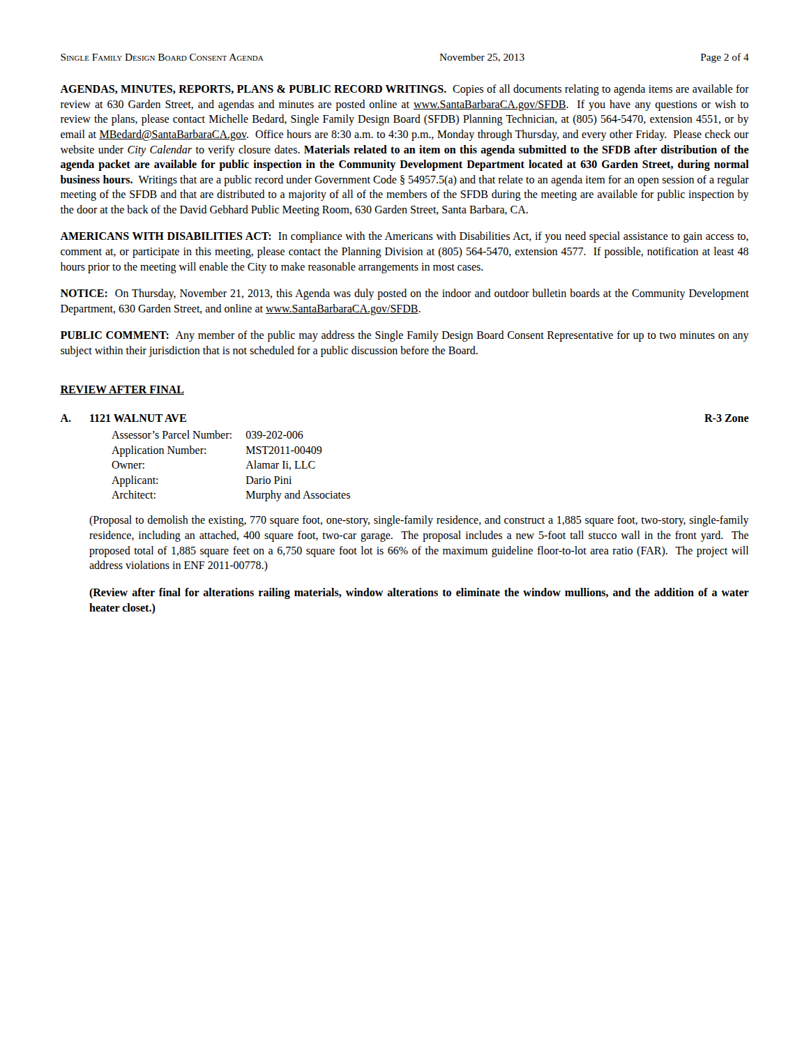Single Family Design Board Consent Agenda
November 25, 2013
Page 2 of 4
AGENDAS, MINUTES, REPORTS, PLANS & PUBLIC RECORD WRITINGS. Copies of all documents relating to agenda items are available for review at 630 Garden Street, and agendas and minutes are posted online at www.SantaBarbaraCA.gov/SFDB. If you have any questions or wish to review the plans, please contact Michelle Bedard, Single Family Design Board (SFDB) Planning Technician, at (805) 564-5470, extension 4551, or by email at MBedard@SantaBarbaraCA.gov. Office hours are 8:30 a.m. to 4:30 p.m., Monday through Thursday, and every other Friday. Please check our website under City Calendar to verify closure dates. Materials related to an item on this agenda submitted to the SFDB after distribution of the agenda packet are available for public inspection in the Community Development Department located at 630 Garden Street, during normal business hours. Writings that are a public record under Government Code § 54957.5(a) and that relate to an agenda item for an open session of a regular meeting of the SFDB and that are distributed to a majority of all of the members of the SFDB during the meeting are available for public inspection by the door at the back of the David Gebhard Public Meeting Room, 630 Garden Street, Santa Barbara, CA.
AMERICANS WITH DISABILITIES ACT: In compliance with the Americans with Disabilities Act, if you need special assistance to gain access to, comment at, or participate in this meeting, please contact the Planning Division at (805) 564-5470, extension 4577. If possible, notification at least 48 hours prior to the meeting will enable the City to make reasonable arrangements in most cases.
NOTICE: On Thursday, November 21, 2013, this Agenda was duly posted on the indoor and outdoor bulletin boards at the Community Development Department, 630 Garden Street, and online at www.SantaBarbaraCA.gov/SFDB.
PUBLIC COMMENT: Any member of the public may address the Single Family Design Board Consent Representative for up to two minutes on any subject within their jurisdiction that is not scheduled for a public discussion before the Board.
REVIEW AFTER FINAL
A. 1121 WALNUT AVE
R-3 Zone
| Assessor’s Parcel Number: | 039-202-006 |
| Application Number: | MST2011-00409 |
| Owner: | Alamar Ii, LLC |
| Applicant: | Dario Pini |
| Architect: | Murphy and Associates |
(Proposal to demolish the existing, 770 square foot, one-story, single-family residence, and construct a 1,885 square foot, two-story, single-family residence, including an attached, 400 square foot, two-car garage. The proposal includes a new 5-foot tall stucco wall in the front yard. The proposed total of 1,885 square feet on a 6,750 square foot lot is 66% of the maximum guideline floor-to-lot area ratio (FAR). The project will address violations in ENF 2011-00778.)
(Review after final for alterations railing materials, window alterations to eliminate the window mullions, and the addition of a water heater closet.)